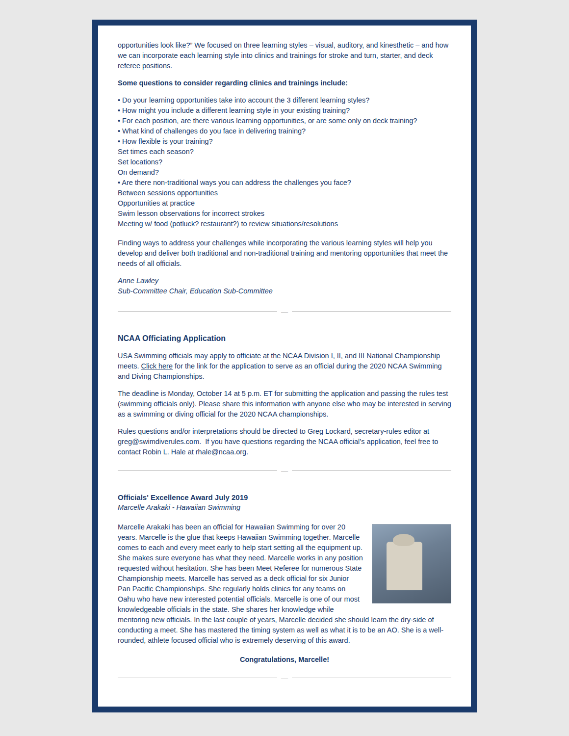opportunities look like?” We focused on three learning styles – visual, auditory, and kinesthetic – and how we can incorporate each learning style into clinics and trainings for stroke and turn, starter, and deck referee positions.
Some questions to consider regarding clinics and trainings include:
• Do your learning opportunities take into account the 3 different learning styles?
• How might you include a different learning style in your existing training?
• For each position, are there various learning opportunities, or are some only on deck training?
• What kind of challenges do you face in delivering training?
• How flexible is your training?
Set times each season?
Set locations?
On demand?
• Are there non-traditional ways you can address the challenges you face?
Between sessions opportunities
Opportunities at practice
Swim lesson observations for incorrect strokes
Meeting w/ food (potluck? restaurant?) to review situations/resolutions
Finding ways to address your challenges while incorporating the various learning styles will help you develop and deliver both traditional and non-traditional training and mentoring opportunities that meet the needs of all officials.
Anne Lawley
Sub-Committee Chair, Education Sub-Committee
—
NCAA Officiating Application
USA Swimming officials may apply to officiate at the NCAA Division I, II, and III National Championship meets. Click here for the link for the application to serve as an official during the 2020 NCAA Swimming and Diving Championships.
The deadline is Monday, October 14 at 5 p.m. ET for submitting the application and passing the rules test (swimming officials only). Please share this information with anyone else who may be interested in serving as a swimming or diving official for the 2020 NCAA championships.
Rules questions and/or interpretations should be directed to Greg Lockard, secretary-rules editor at greg@swimdiverules.com. If you have questions regarding the NCAA official’s application, feel free to contact Robin L. Hale at rhale@ncaa.org.
—
Officials' Excellence Award July 2019
Marcelle Arakaki - Hawaiian Swimming
Marcelle Arakaki has been an official for Hawaiian Swimming for over 20 years. Marcelle is the glue that keeps Hawaiian Swimming together. Marcelle comes to each and every meet early to help start setting all the equipment up. She makes sure everyone has what they need. Marcelle works in any position requested without hesitation. She has been Meet Referee for numerous State Championship meets. Marcelle has served as a deck official for six Junior Pan Pacific Championships. She regularly holds clinics for any teams on Oahu who have new interested potential officials. Marcelle is one of our most knowledgeable officials in the state. She shares her knowledge while mentoring new officials. In the last couple of years, Marcelle decided she should learn the dry-side of conducting a meet. She has mastered the timing system as well as what it is to be an AO. She is a well-rounded, athlete focused official who is extremely deserving of this award.
Congratulations, Marcelle!
—